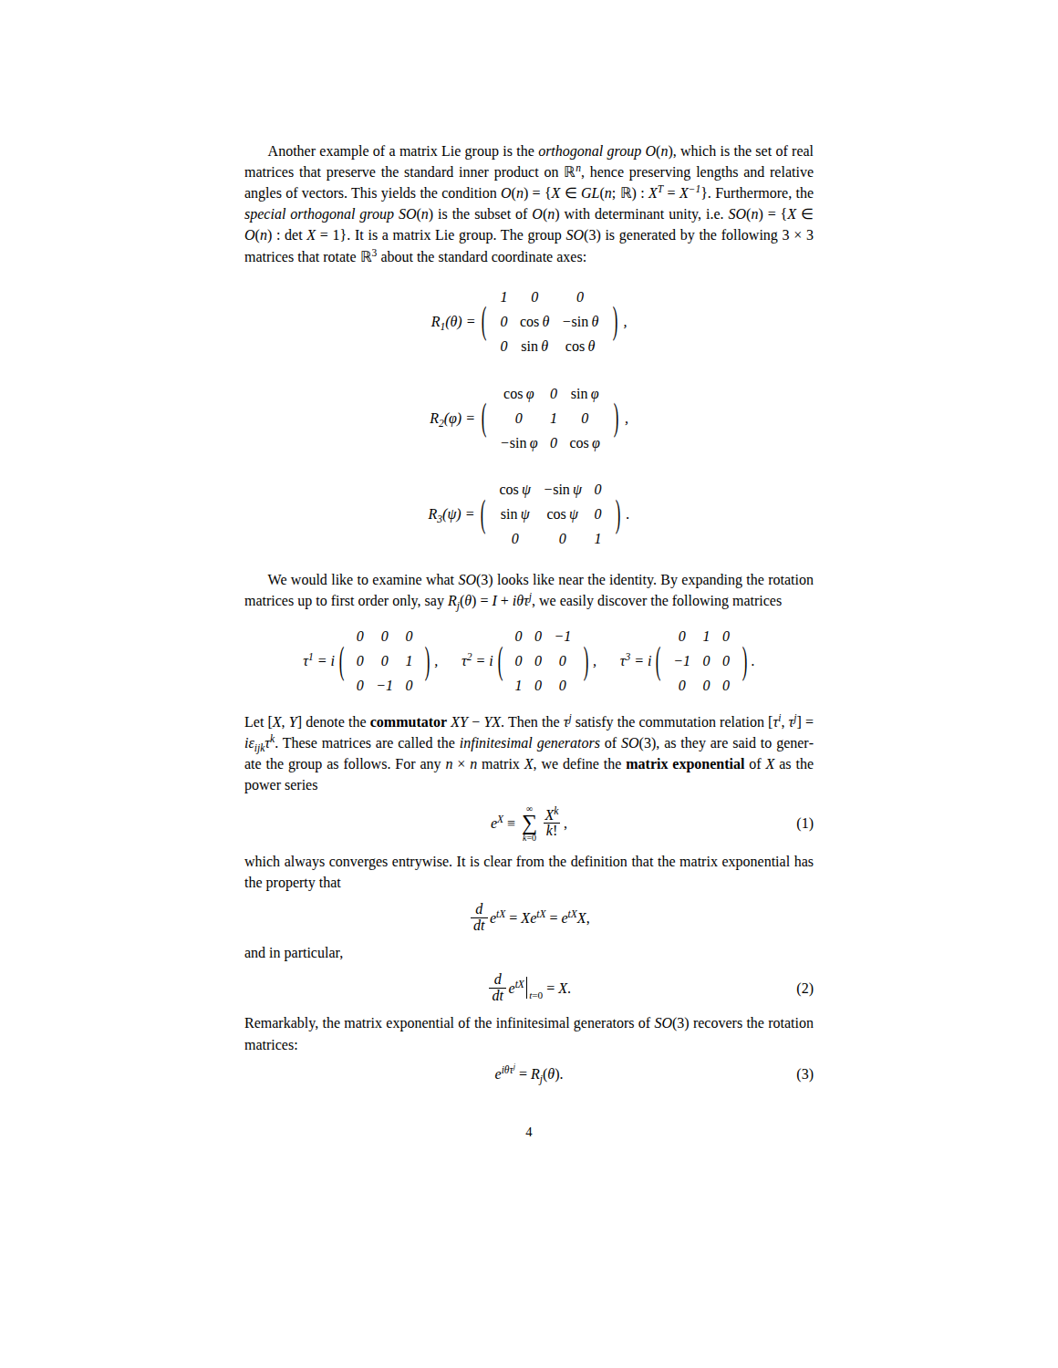Another example of a matrix Lie group is the orthogonal group O(n), which is the set of real matrices that preserve the standard inner product on ℝn, hence preserving lengths and relative angles of vectors. This yields the condition O(n) = {X ∈ GL(n; ℝ) : XT = X−1}. Furthermore, the special orthogonal group SO(n) is the subset of O(n) with determinant unity, i.e. SO(n) = {X ∈ O(n) : det X = 1}. It is a matrix Lie group. The group SO(3) is generated by the following 3 × 3 matrices that rotate ℝ3 about the standard coordinate axes:
R1(θ) = (
| 1 | 0 | 0 |
| 0 | cos θ | − sin θ |
| 0 | sin θ | cos θ |
) ,
R2(φ) = (
| cos φ | 0 | sin φ |
| 0 | 1 | 0 |
| − sin φ | 0 | cos φ |
) ,
R3(ψ) = (
| cos ψ | − sin ψ | 0 |
| sin ψ | cos ψ | 0 |
| 0 | 0 | 1 |
) .
We would like to examine what SO(3) looks like near the identity. By expanding the rotation matrices up to first order only, say Rj(θ) = I + iθτj, we easily discover the following matrices
τ1 = i (
| 0 | 0 | 0 |
| 0 | 0 | 1 |
| 0 | −1 | 0 |
) , τ2 = i (
| 0 | 0 | −1 |
| 0 | 0 | 0 |
| 1 | 0 | 0 |
) , τ3 = i (
| 0 | 1 | 0 |
| −1 | 0 | 0 |
| 0 | 0 | 0 |
) .
Let [X, Y] denote the commutator XY − YX. Then the τj satisfy the commutation relation [τi, τj] = iεijkτk. These matrices are called the infinitesimal generators of SO(3), as they are said to generate the group as follows. For any n × n matrix X, we define the matrix exponential of X as the power series
eX ≡ ∞ ∑ k=0 Xk k! , (1)
which always converges entrywise. It is clear from the definition that the matrix exponential has the property that
d dt etX = XetX = etXX ,
and in particular,
d dt etX t=0 = X . (2)
Remarkably, the matrix exponential of the infinitesimal generators of SO(3) recovers the rotation matrices:
eiθτj = Rj(θ). (3)
4